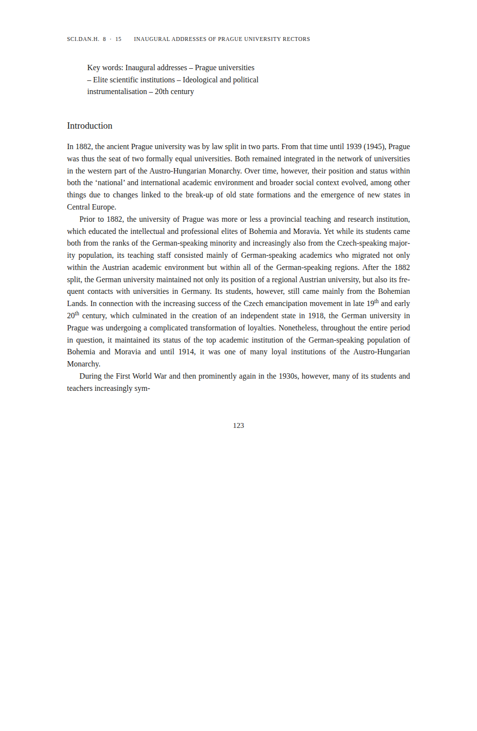SCI.DAN.H. 8 · 15 INAUGURAL ADDRESSES OF PRAGUE UNIVERSITY RECTORS
Key words: Inaugural addresses – Prague universities
– Elite scientific institutions – Ideological and political
instrumentalisation – 20th century
Introduction
In 1882, the ancient Prague university was by law split in two parts. From that time until 1939 (1945), Prague was thus the seat of two formally equal universities. Both remained integrated in the network of universities in the western part of the Austro-Hungarian Monarchy. Over time, however, their position and status within both the ‘national’ and international academic environment and broader social context evolved, among other things due to changes linked to the break-up of old state formations and the emergence of new states in Central Europe.
Prior to 1882, the university of Prague was more or less a provincial teaching and research institution, which educated the intellectual and professional elites of Bohemia and Moravia. Yet while its students came both from the ranks of the German-speaking minority and increasingly also from the Czech-speaking majority population, its teaching staff consisted mainly of German-speaking academics who migrated not only within the Austrian academic environment but within all of the German-speaking regions. After the 1882 split, the German university maintained not only its position of a regional Austrian university, but also its frequent contacts with universities in Germany. Its students, however, still came mainly from the Bohemian Lands. In connection with the increasing success of the Czech emancipation movement in late 19th and early 20th century, which culminated in the creation of an independent state in 1918, the German university in Prague was undergoing a complicated transformation of loyalties. Nonetheless, throughout the entire period in question, it maintained its status of the top academic institution of the German-speaking population of Bohemia and Moravia and until 1914, it was one of many loyal institutions of the Austro-Hungarian Monarchy.
During the First World War and then prominently again in the 1930s, however, many of its students and teachers increasingly sym-
123